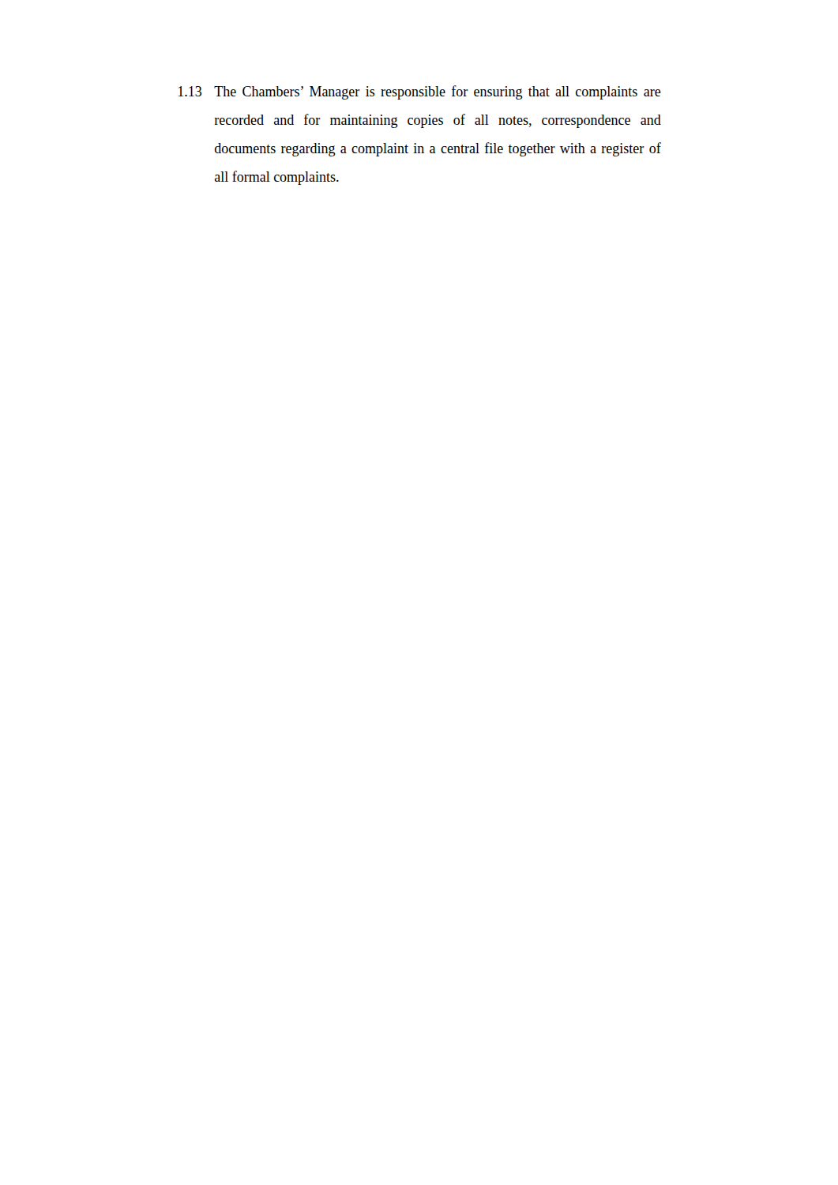1.13
The Chambers’ Manager is responsible for ensuring that all complaints are recorded and for maintaining copies of all notes, correspondence and documents regarding a complaint in a central file together with a register of all formal complaints.